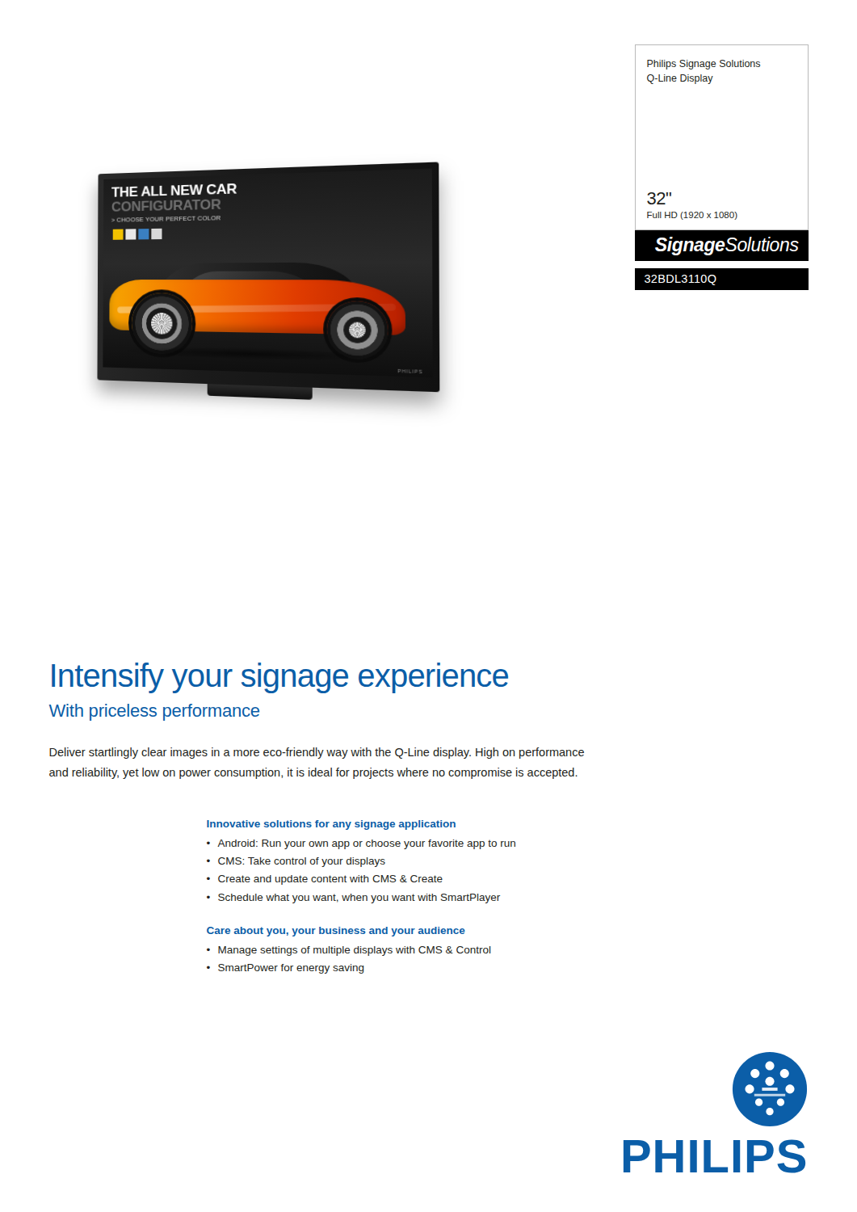Philips Signage Solutions
Q-Line Display
32"
Full HD (1920 x 1080)
Signage Solutions
32BDL3110Q
THE ALL NEW CAR
CONFIGURATOR
> CHOOSE YOUR PERFECT COLOR
PHILIPS
Intensify your signage experience
With priceless performance
Deliver startlingly clear images in a more eco-friendly way with the Q-Line display. High on performance and reliability, yet low on power consumption, it is ideal for projects where no compromise is accepted.
Innovative solutions for any signage application
Android: Run your own app or choose your favorite app to run
CMS: Take control of your displays
Create and update content with CMS & Create
Schedule what you want, when you want with SmartPlayer
Care about you, your business and your audience
Manage settings of multiple displays with CMS & Control
SmartPower for energy saving
PHILIPS